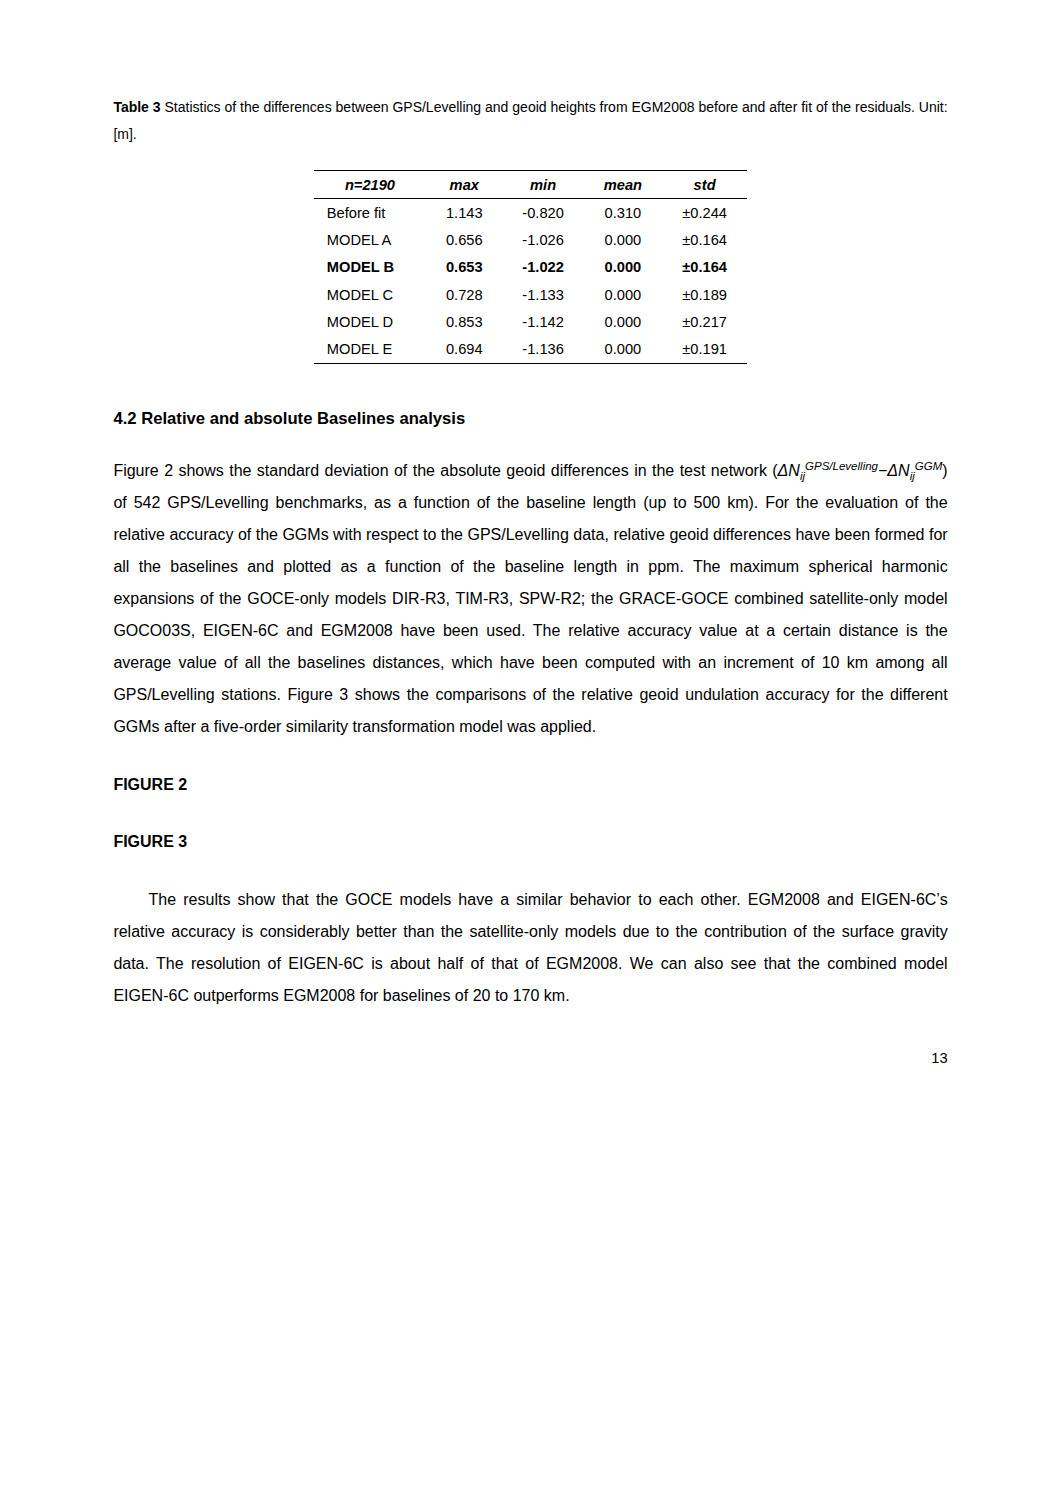Table 3 Statistics of the differences between GPS/Levelling and geoid heights from EGM2008 before and after fit of the residuals. Unit: [m].
| n=2190 | max | min | mean | std |
| --- | --- | --- | --- | --- |
| Before fit | 1.143 | -0.820 | 0.310 | ±0.244 |
| MODEL A | 0.656 | -1.026 | 0.000 | ±0.164 |
| MODEL B | 0.653 | -1.022 | 0.000 | ±0.164 |
| MODEL C | 0.728 | -1.133 | 0.000 | ±0.189 |
| MODEL D | 0.853 | -1.142 | 0.000 | ±0.217 |
| MODEL E | 0.694 | -1.136 | 0.000 | ±0.191 |
4.2 Relative and absolute Baselines analysis
Figure 2 shows the standard deviation of the absolute geoid differences in the test network (ΔNijGPS/Levelling−ΔNijGGM) of 542 GPS/Levelling benchmarks, as a function of the baseline length (up to 500 km). For the evaluation of the relative accuracy of the GGMs with respect to the GPS/Levelling data, relative geoid differences have been formed for all the baselines and plotted as a function of the baseline length in ppm. The maximum spherical harmonic expansions of the GOCE-only models DIR-R3, TIM-R3, SPW-R2; the GRACE-GOCE combined satellite-only model GOCO03S, EIGEN-6C and EGM2008 have been used. The relative accuracy value at a certain distance is the average value of all the baselines distances, which have been computed with an increment of 10 km among all GPS/Levelling stations. Figure 3 shows the comparisons of the relative geoid undulation accuracy for the different GGMs after a five-order similarity transformation model was applied.
FIGURE 2
FIGURE 3
The results show that the GOCE models have a similar behavior to each other. EGM2008 and EIGEN-6C’s relative accuracy is considerably better than the satellite-only models due to the contribution of the surface gravity data. The resolution of EIGEN-6C is about half of that of EGM2008. We can also see that the combined model EIGEN-6C outperforms EGM2008 for baselines of 20 to 170 km.
13